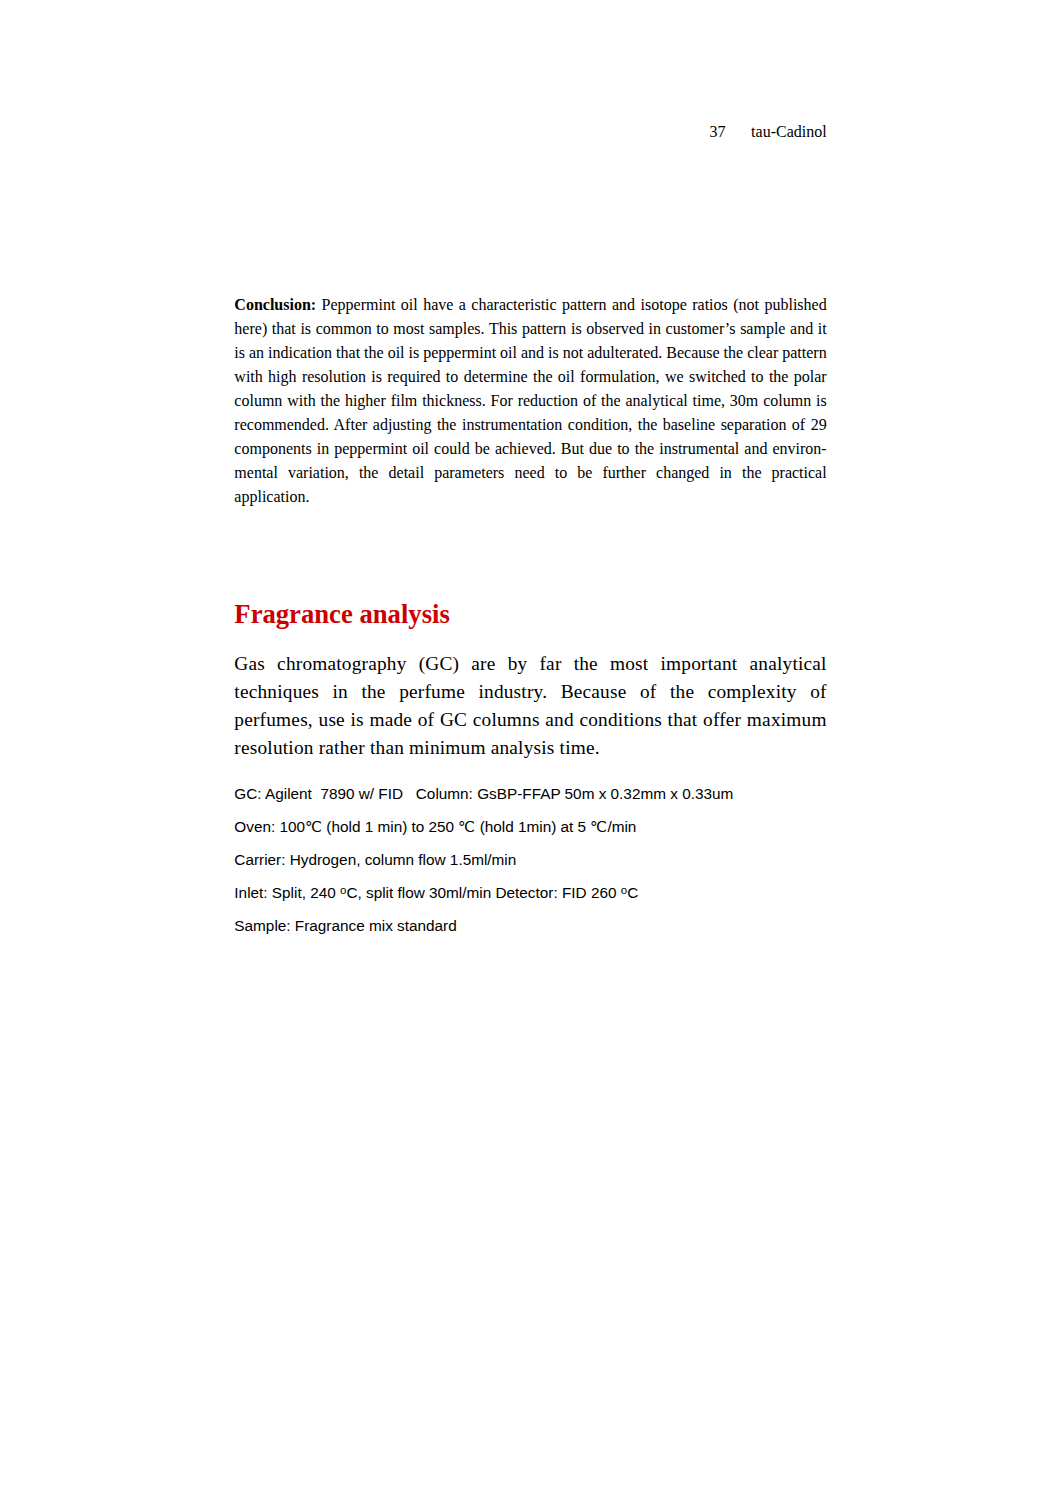37tau-Cadinol
Conclusion: Peppermint oil have a characteristic pattern and isotope ratios (not published here) that is common to most samples. This pattern is observed in customer’s sample and it is an indication that the oil is peppermint oil and is not adulterated. Because the clear pattern with high resolution is required to determine the oil formulation, we switched to the polar column with the higher film thickness. For reduction of the analytical time, 30m column is recommended. After adjusting the instrumentation condition, the baseline separation of 29 components in peppermint oil could be achieved. But due to the instrumental and environmental variation, the detail parameters need to be further changed in the practical application.
Fragrance analysis
Gas chromatography (GC) are by far the most important analytical techniques in the perfume industry. Because of the complexity of perfumes, use is made of GC columns and conditions that offer maximum resolution rather than minimum analysis time.
GC: Agilent 7890 w/ FID Column: GsBP-FFAP 50m x 0.32mm x 0.33um
Oven: 100℃ (hold 1 min) to 250 ℃ (hold 1min) at 5 ℃/min
Carrier: Hydrogen, column flow 1.5ml/min
Inlet: Split, 240 o C, split flow 30ml/min Detector: FID 260 o C
Sample: Fragrance mix standard